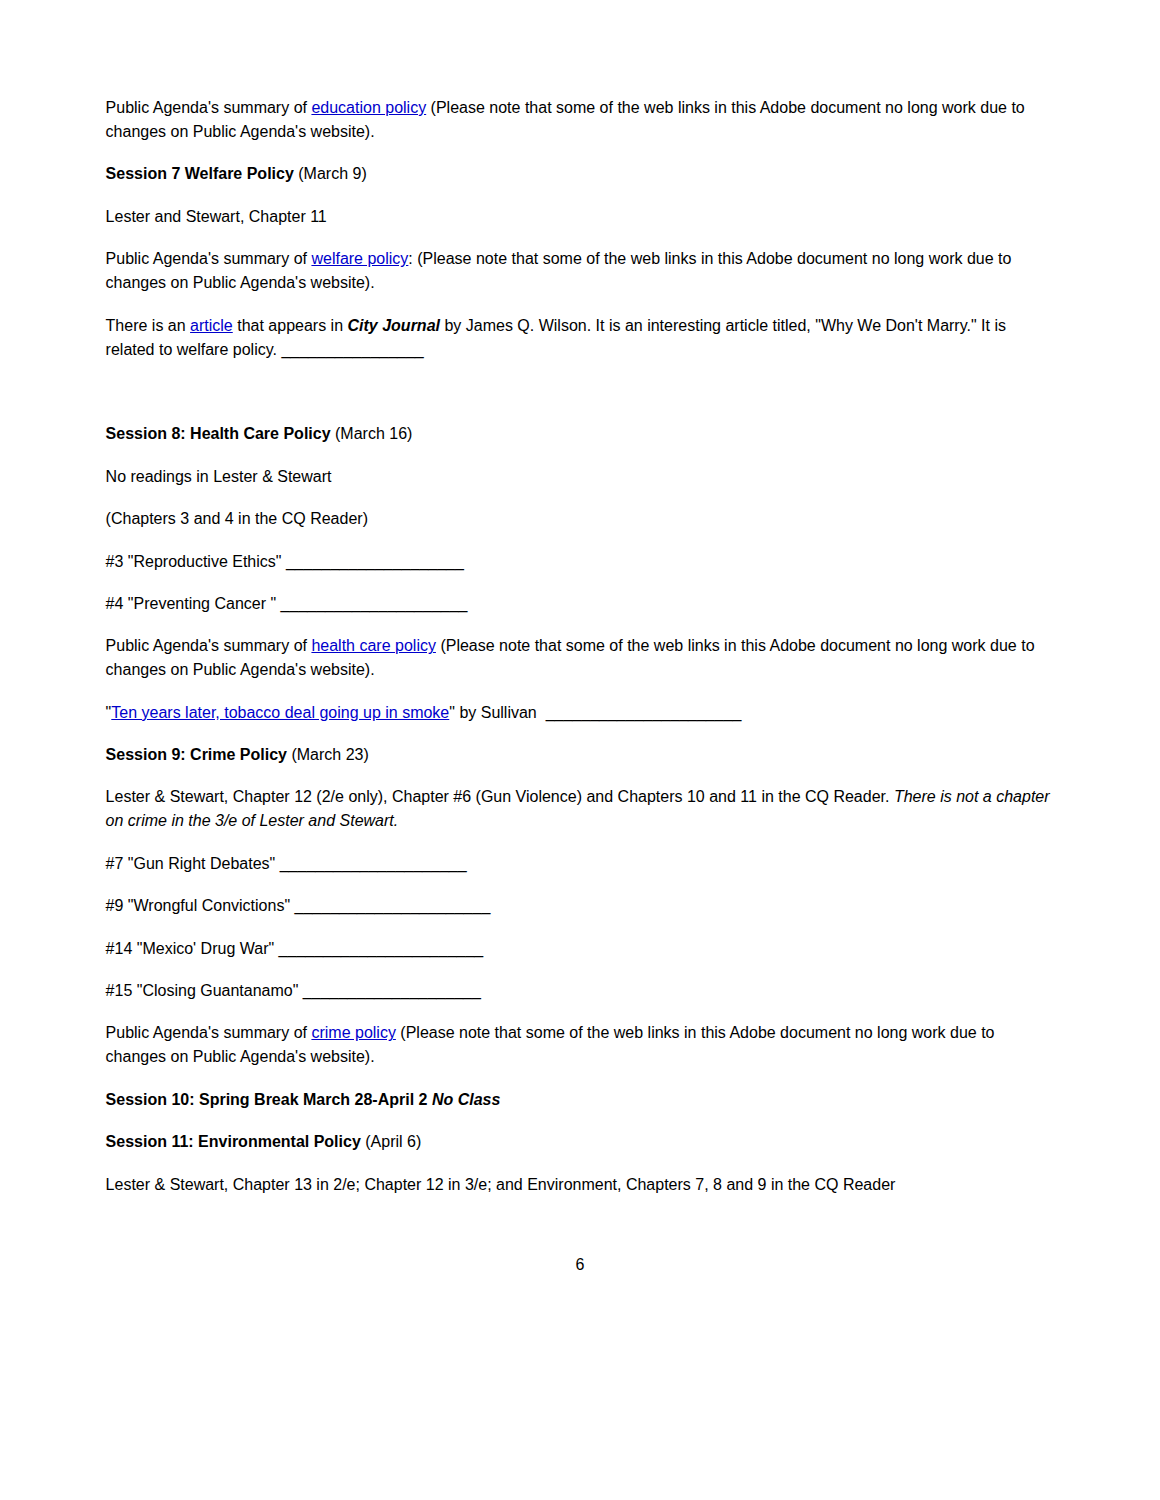Public Agenda's summary of education policy (Please note that some of the web links in this Adobe document no long work due to changes on Public Agenda's website).
Session 7 Welfare Policy (March 9)
Lester and Stewart, Chapter 11
Public Agenda's summary of welfare policy: (Please note that some of the web links in this Adobe document no long work due to changes on Public Agenda's website).
There is an article that appears in City Journal by James Q. Wilson. It is an interesting article titled, "Why We Don't Marry." It is related to welfare policy. ________________
Session 8: Health Care Policy (March 16)
No readings in Lester & Stewart
(Chapters 3 and 4 in the CQ Reader)
#3 "Reproductive Ethics" ____________________
#4 "Preventing Cancer " _____________________
Public Agenda's summary of health care policy (Please note that some of the web links in this Adobe document no long work due to changes on Public Agenda's website).
"Ten years later, tobacco deal going up in smoke" by Sullivan ______________________
Session 9: Crime Policy (March 23)
Lester & Stewart, Chapter 12 (2/e only), Chapter #6 (Gun Violence) and Chapters 10 and 11 in the CQ Reader. There is not a chapter on crime in the 3/e of Lester and Stewart.
#7 "Gun Right Debates" _____________________
#9 "Wrongful Convictions" ______________________
#14 "Mexico' Drug War" _______________________
#15 "Closing Guantanamo" ____________________
Public Agenda's summary of crime policy (Please note that some of the web links in this Adobe document no long work due to changes on Public Agenda's website).
Session 10: Spring Break March 28-April 2 No Class
Session 11: Environmental Policy (April 6)
Lester & Stewart, Chapter 13 in 2/e; Chapter 12 in 3/e; and Environment, Chapters 7, 8 and 9 in the CQ Reader
6